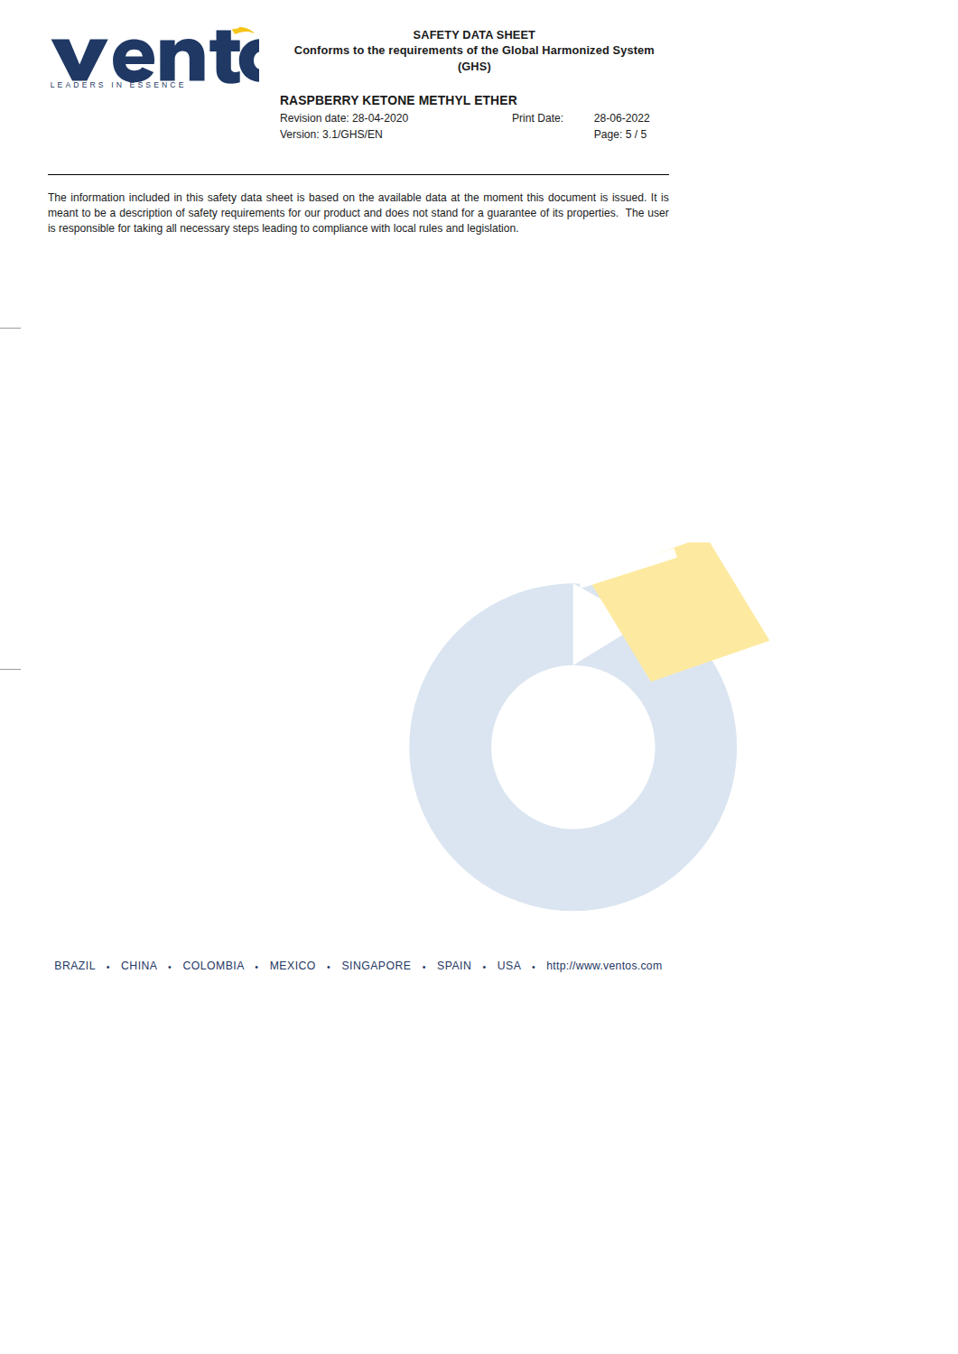LEADERS IN ESSENCE
SAFETY DATA SHEET Conforms to the requirements of the Global Harmonized System (GHS)
RASPBERRY KETONE METHYL ETHER
Revision date: 28-04-2020
Version: 3.1/GHS/EN
Print Date: 28-06-2022
Page: 5 / 5
The information included in this safety data sheet is based on the available data at the moment this document is issued. It is meant to be a description of safety requirements for our product and does not stand for a guarantee of its properties. The user is responsible for taking all necessary steps leading to compliance with local rules and legislation.
BRAZIL • CHINA • COLOMBIA • MEXICO • SINGAPORE • SPAIN • USA • http://www.ventos.com